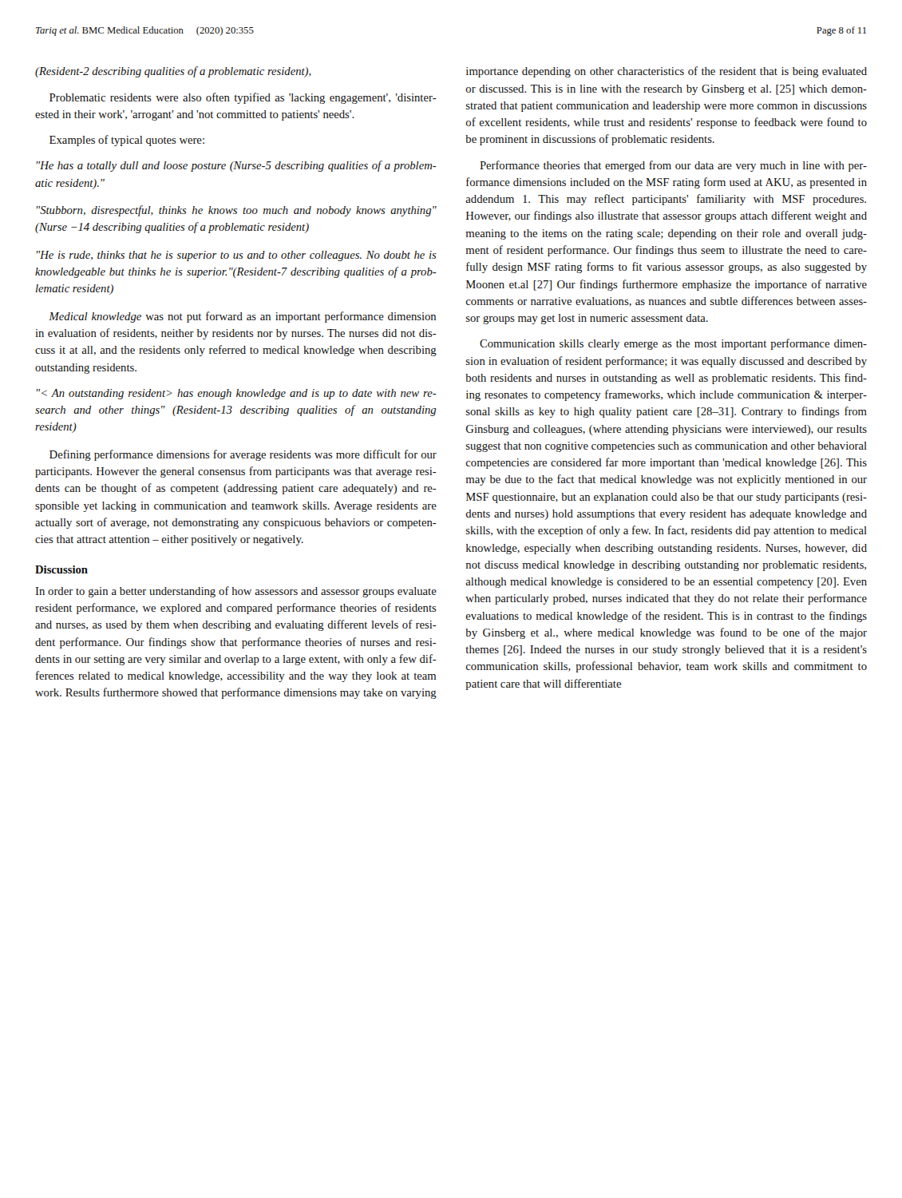Tariq et al. BMC Medical Education (2020) 20:355
Page 8 of 11
(Resident-2 describing qualities of a problematic resident),
Problematic residents were also often typified as 'lacking engagement', 'disinterested in their work', 'arrogant' and 'not committed to patients' needs'.
Examples of typical quotes were:
"He has a totally dull and loose posture (Nurse-5 describing qualities of a problematic resident)."
"Stubborn, disrespectful, thinks he knows too much and nobody knows anything" (Nurse −14 describing qualities of a problematic resident)
"He is rude, thinks that he is superior to us and to other colleagues. No doubt he is knowledgeable but thinks he is superior."(Resident-7 describing qualities of a problematic resident)
Medical knowledge was not put forward as an important performance dimension in evaluation of residents, neither by residents nor by nurses. The nurses did not discuss it at all, and the residents only referred to medical knowledge when describing outstanding residents.
"< An outstanding resident> has enough knowledge and is up to date with new research and other things" (Resident-13 describing qualities of an outstanding resident)
Defining performance dimensions for average residents was more difficult for our participants. However the general consensus from participants was that average residents can be thought of as competent (addressing patient care adequately) and responsible yet lacking in communication and teamwork skills. Average residents are actually sort of average, not demonstrating any conspicuous behaviors or competencies that attract attention – either positively or negatively.
Discussion
In order to gain a better understanding of how assessors and assessor groups evaluate resident performance, we explored and compared performance theories of residents and nurses, as used by them when describing and evaluating different levels of resident performance. Our findings show that performance theories of nurses and residents in our setting are very similar and overlap to a large extent, with only a few differences related to medical knowledge, accessibility and the way they look at team work. Results furthermore showed that performance dimensions may take on varying importance depending on other characteristics of the resident that is being evaluated or discussed. This is in line with the research by Ginsberg et al. [25] which demonstrated that patient communication and leadership were more common in discussions of excellent residents, while trust and residents' response to feedback were found to be prominent in discussions of problematic residents.
Performance theories that emerged from our data are very much in line with performance dimensions included on the MSF rating form used at AKU, as presented in addendum 1. This may reflect participants' familiarity with MSF procedures. However, our findings also illustrate that assessor groups attach different weight and meaning to the items on the rating scale; depending on their role and overall judgment of resident performance. Our findings thus seem to illustrate the need to carefully design MSF rating forms to fit various assessor groups, as also suggested by Moonen et.al [27] Our findings furthermore emphasize the importance of narrative comments or narrative evaluations, as nuances and subtle differences between assessor groups may get lost in numeric assessment data.
Communication skills clearly emerge as the most important performance dimension in evaluation of resident performance; it was equally discussed and described by both residents and nurses in outstanding as well as problematic residents. This finding resonates to competency frameworks, which include communication & interpersonal skills as key to high quality patient care [28–31]. Contrary to findings from Ginsburg and colleagues, (where attending physicians were interviewed), our results suggest that non cognitive competencies such as communication and other behavioral competencies are considered far more important than 'medical knowledge [26]. This may be due to the fact that medical knowledge was not explicitly mentioned in our MSF questionnaire, but an explanation could also be that our study participants (residents and nurses) hold assumptions that every resident has adequate knowledge and skills, with the exception of only a few. In fact, residents did pay attention to medical knowledge, especially when describing outstanding residents. Nurses, however, did not discuss medical knowledge in describing outstanding nor problematic residents, although medical knowledge is considered to be an essential competency [20]. Even when particularly probed, nurses indicated that they do not relate their performance evaluations to medical knowledge of the resident. This is in contrast to the findings by Ginsberg et al., where medical knowledge was found to be one of the major themes [26]. Indeed the nurses in our study strongly believed that it is a resident's communication skills, professional behavior, team work skills and commitment to patient care that will differentiate